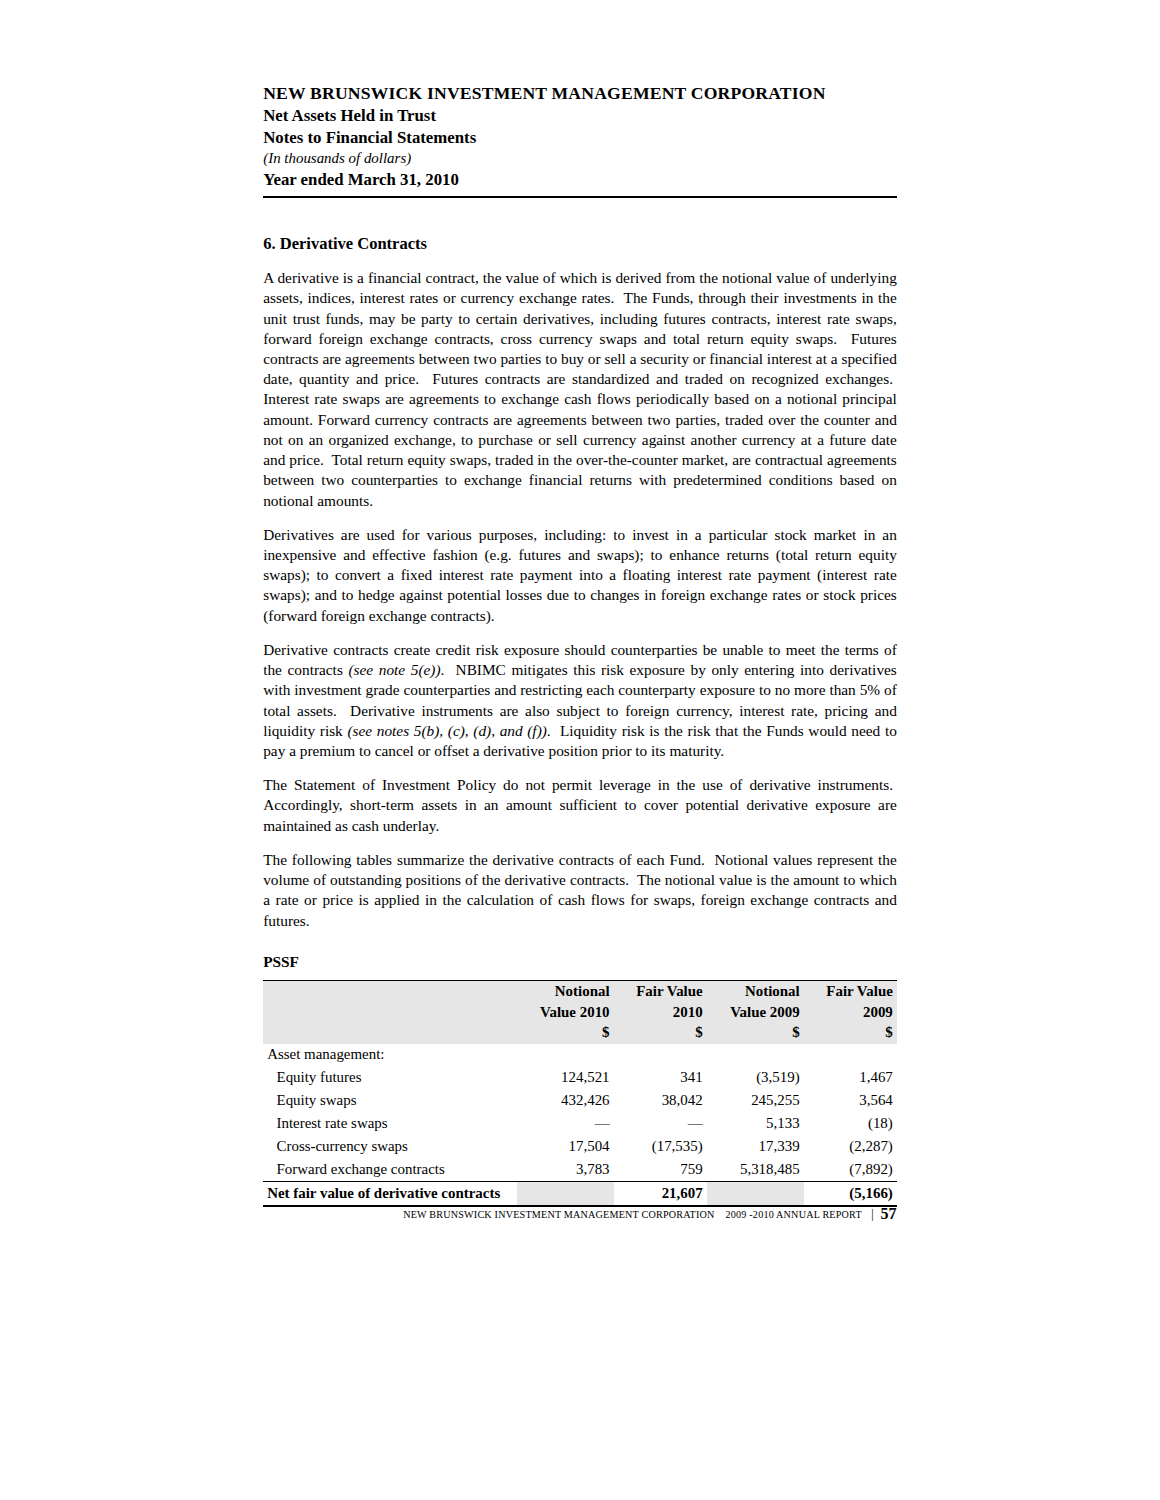NEW BRUNSWICK INVESTMENT MANAGEMENT CORPORATION
Net Assets Held in Trust
Notes to Financial Statements
(In thousands of dollars)
Year ended March 31, 2010
6. Derivative Contracts
A derivative is a financial contract, the value of which is derived from the notional value of underlying assets, indices, interest rates or currency exchange rates. The Funds, through their investments in the unit trust funds, may be party to certain derivatives, including futures contracts, interest rate swaps, forward foreign exchange contracts, cross currency swaps and total return equity swaps. Futures contracts are agreements between two parties to buy or sell a security or financial interest at a specified date, quantity and price. Futures contracts are standardized and traded on recognized exchanges. Interest rate swaps are agreements to exchange cash flows periodically based on a notional principal amount. Forward currency contracts are agreements between two parties, traded over the counter and not on an organized exchange, to purchase or sell currency against another currency at a future date and price. Total return equity swaps, traded in the over-the-counter market, are contractual agreements between two counterparties to exchange financial returns with predetermined conditions based on notional amounts.
Derivatives are used for various purposes, including: to invest in a particular stock market in an inexpensive and effective fashion (e.g. futures and swaps); to enhance returns (total return equity swaps); to convert a fixed interest rate payment into a floating interest rate payment (interest rate swaps); and to hedge against potential losses due to changes in foreign exchange rates or stock prices (forward foreign exchange contracts).
Derivative contracts create credit risk exposure should counterparties be unable to meet the terms of the contracts (see note 5(e)). NBIMC mitigates this risk exposure by only entering into derivatives with investment grade counterparties and restricting each counterparty exposure to no more than 5% of total assets. Derivative instruments are also subject to foreign currency, interest rate, pricing and liquidity risk (see notes 5(b), (c), (d), and (f)). Liquidity risk is the risk that the Funds would need to pay a premium to cancel or offset a derivative position prior to its maturity.
The Statement of Investment Policy do not permit leverage in the use of derivative instruments. Accordingly, short-term assets in an amount sufficient to cover potential derivative exposure are maintained as cash underlay.
The following tables summarize the derivative contracts of each Fund. Notional values represent the volume of outstanding positions of the derivative contracts. The notional value is the amount to which a rate or price is applied in the calculation of cash flows for swaps, foreign exchange contracts and futures.
PSSF
| | Notional | Fair Value | Notional | Fair Value |
| --- | --- | --- | --- | --- |
| | Value 2010 | 2010 | Value 2009 | 2009 |
| | $ | $ | $ | $ |
| Asset management: | | | | |
| Equity futures | 124,521 | 341 | (3,519) | 1,467 |
| Equity swaps | 432,426 | 38,042 | 245,255 | 3,564 |
| Interest rate swaps | — | — | 5,133 | (18) |
| Cross-currency swaps | 17,504 | (17,535) | 17,339 | (2,287) |
| Forward exchange contracts | 3,783 | 759 | 5,318,485 | (7,892) |
| Net fair value of derivative contracts | | 21,607 | | (5,166) |
NEW BRUNSWICK INVESTMENT MANAGEMENT CORPORATION 2009 -2010 ANNUAL REPORT|57